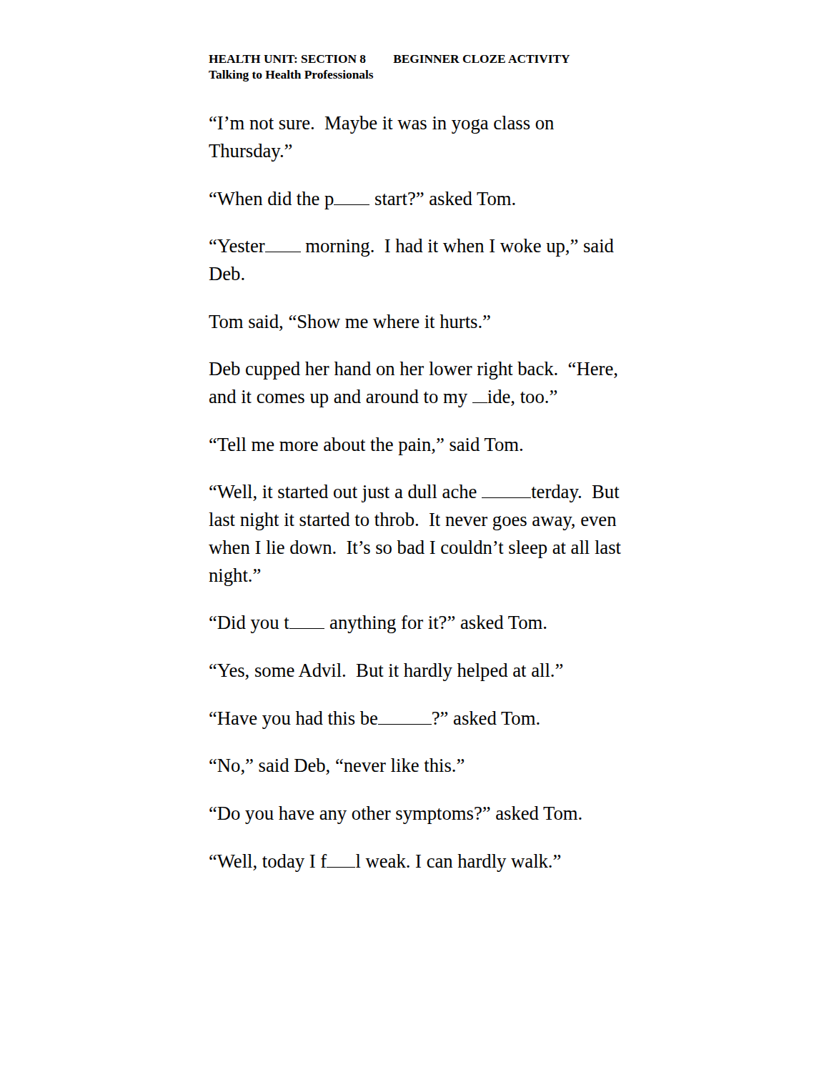HEALTH UNIT: SECTION 8 BEGINNER CLOZE ACTIVITY
Talking to Health Professionals
“I’m not sure. Maybe it was in yoga class on Thursday.”
“When did the p start?” asked Tom.
“Yester morning. I had it when I woke up,” said Deb.
Tom said, “Show me where it hurts.”
Deb cupped her hand on her lower right back. “Here, and it comes up and around to my ide, too.”
“Tell me more about the pain,” said Tom.
“Well, it started out just a dull ache terday. But last night it started to throb. It never goes away, even when I lie down. It’s so bad I couldn’t sleep at all last night.”
“Did you t anything for it?” asked Tom.
“Yes, some Advil. But it hardly helped at all.”
“Have you had this be ?” asked Tom.
“No,” said Deb, “never like this.”
“Do you have any other symptoms?” asked Tom.
“Well, today I f l weak. I can hardly walk.”